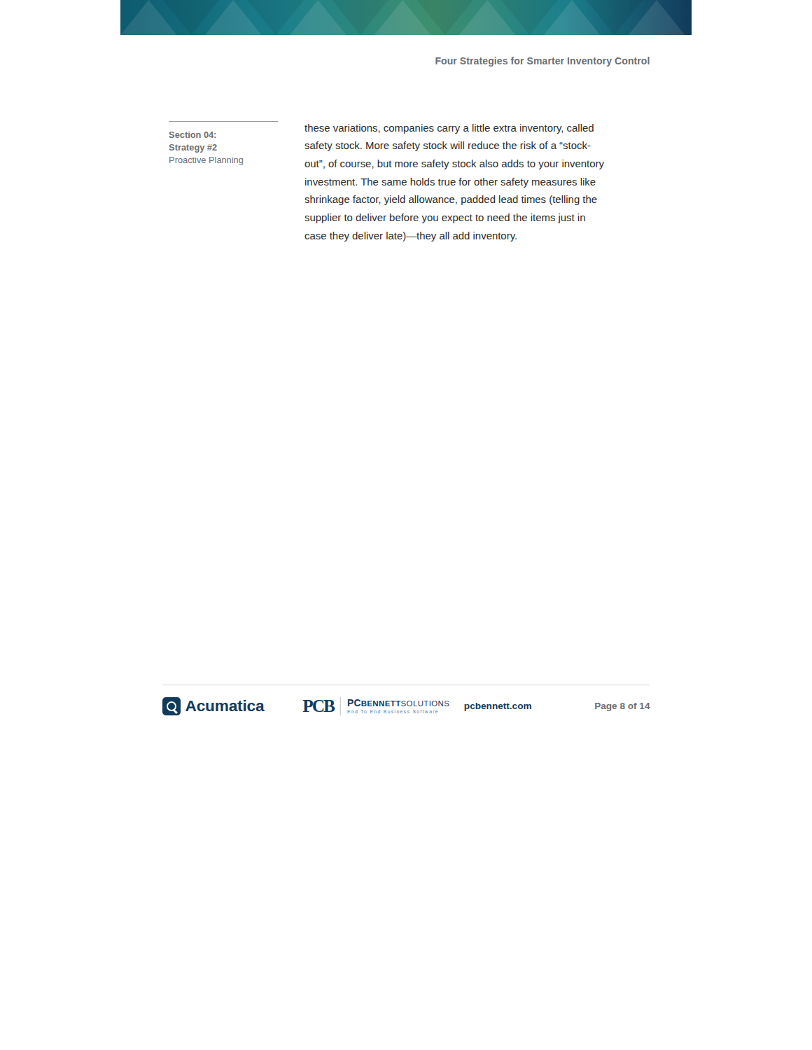Four Strategies for Smarter Inventory Control
Section 04: Strategy #2 Proactive Planning
these variations, companies carry a little extra inventory, called safety stock. More safety stock will reduce the risk of a “stock-out”, of course, but more safety stock also adds to your inventory investment. The same holds true for other safety measures like shrinkage factor, yield allowance, padded lead times (telling the supplier to deliver before you expect to need the items just in case they deliver late)—they all add inventory.
Acumatica
PCB
PC BENNETT SOLUTIONS
End To End Business Software
pcbennett.com
Page 8 of 14